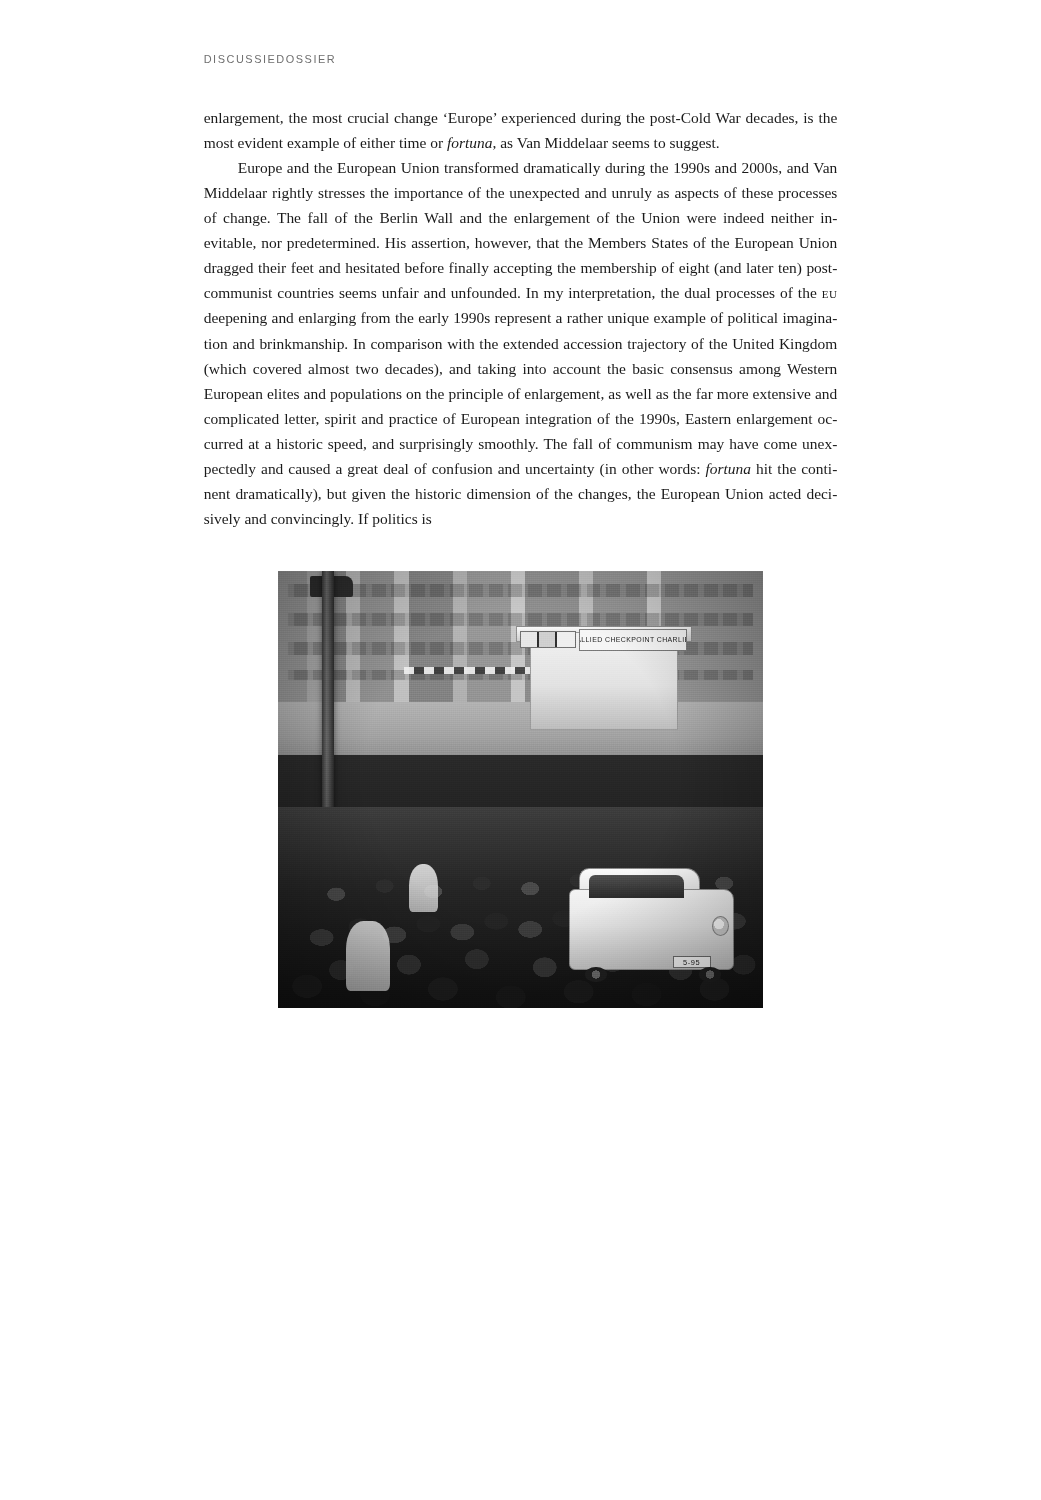Discussiedossier
enlargement, the most crucial change ‘Europe’ experienced during the post-Cold War decades, is the most evident example of either time or fortuna, as Van Middelaar seems to suggest.
Europe and the European Union transformed dramatically during the 1990s and 2000s, and Van Middelaar rightly stresses the importance of the unexpected and unruly as aspects of these processes of change. The fall of the Berlin Wall and the enlargement of the Union were indeed neither inevitable, nor predetermined. His assertion, however, that the Members States of the European Union dragged their feet and hesitated before finally accepting the membership of eight (and later ten) post-communist countries seems unfair and unfounded. In my interpretation, the dual processes of the eu deepening and enlarging from the early 1990s represent a rather unique example of political imagination and brinkmanship. In comparison with the extended accession trajectory of the United Kingdom (which covered almost two decades), and taking into account the basic consensus among Western European elites and populations on the principle of enlargement, as well as the far more extensive and complicated letter, spirit and practice of European integration of the 1990s, Eastern enlargement occurred at a historic speed, and surprisingly smoothly. The fall of communism may have come unexpectedly and caused a great deal of confusion and uncertainty (in other words: fortuna hit the continent dramatically), but given the historic dimension of the changes, the European Union acted decisively and convincingly. If politics is
ALLIED CHECKPOINT CHARLIE
5-95